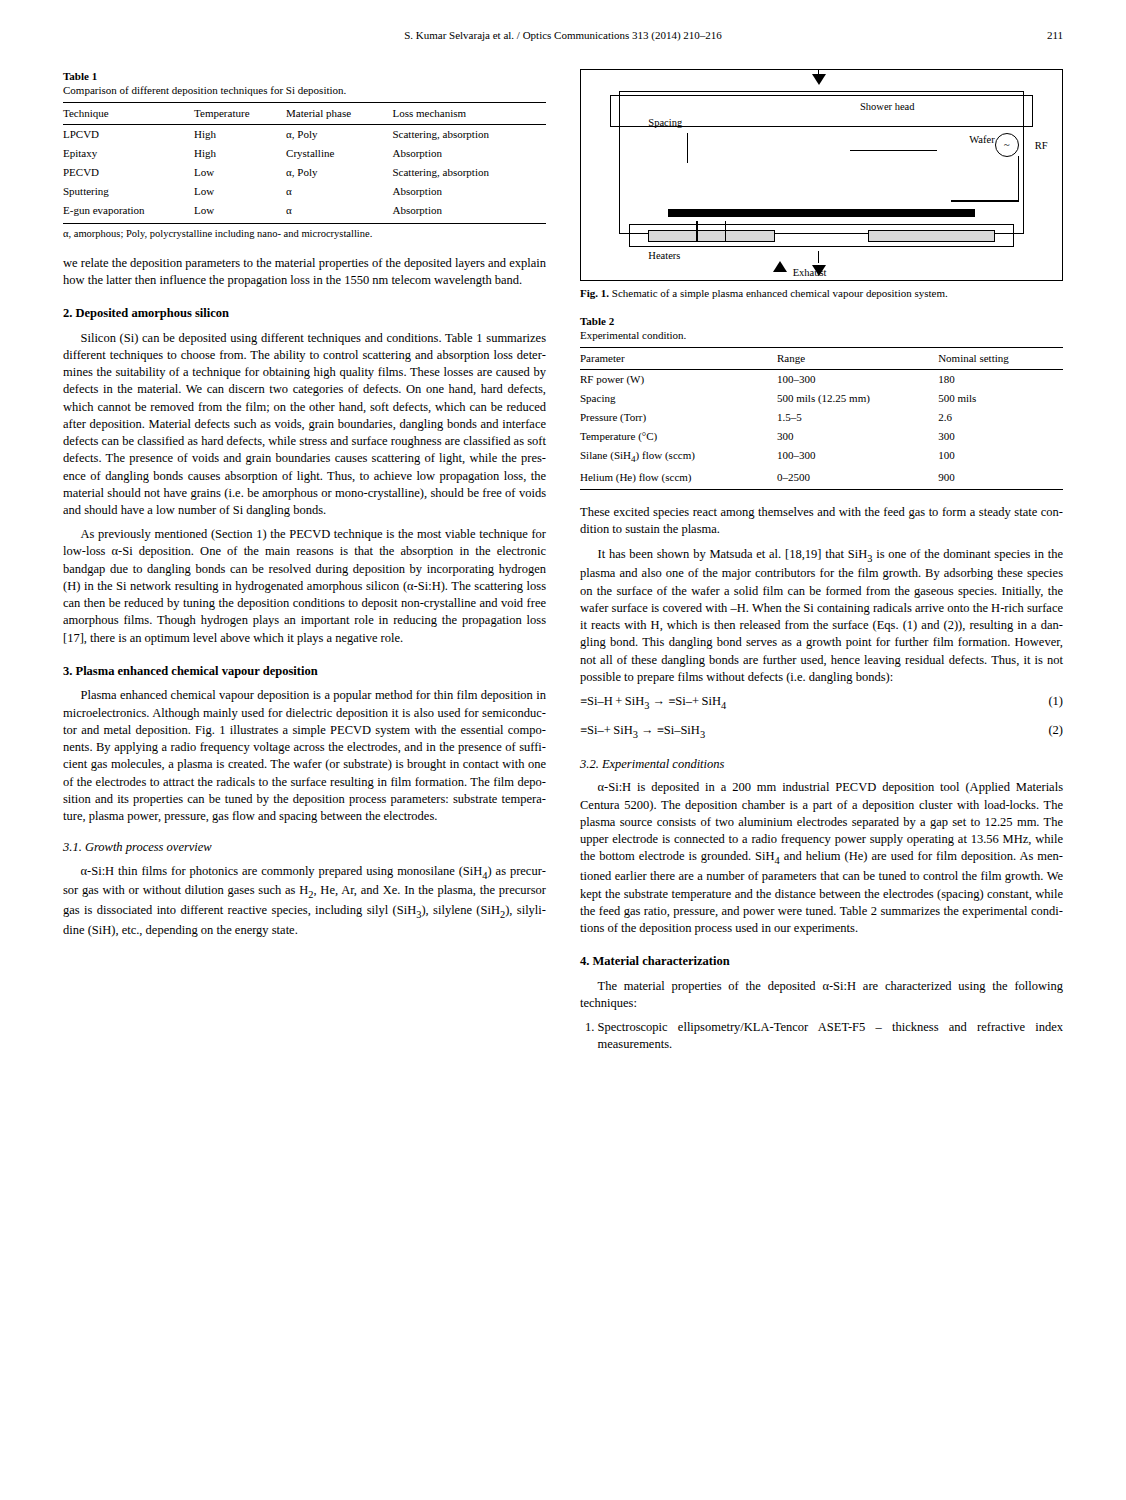S. Kumar Selvaraja et al. / Optics Communications 313 (2014) 210–216 211
Table 1
Comparison of different deposition techniques for Si deposition.
| Technique | Temperature | Material phase | Loss mechanism |
| --- | --- | --- | --- |
| LPCVD | High | α, Poly | Scattering, absorption |
| Epitaxy | High | Crystalline | Absorption |
| PECVD | Low | α, Poly | Scattering, absorption |
| Sputtering | Low | α | Absorption |
| E-gun evaporation | Low | α | Absorption |
α, amorphous; Poly, polycrystalline including nano- and microcrystalline.
we relate the deposition parameters to the material properties of the deposited layers and explain how the latter then influence the propagation loss in the 1550 nm telecom wavelength band.
2. Deposited amorphous silicon
Silicon (Si) can be deposited using different techniques and conditions. Table 1 summarizes different techniques to choose from. The ability to control scattering and absorption loss determines the suitability of a technique for obtaining high quality films. These losses are caused by defects in the material. We can discern two categories of defects. On one hand, hard defects, which cannot be removed from the film; on the other hand, soft defects, which can be reduced after deposition. Material defects such as voids, grain boundaries, dangling bonds and interface defects can be classified as hard defects, while stress and surface roughness are classified as soft defects. The presence of voids and grain boundaries causes scattering of light, while the presence of dangling bonds causes absorption of light. Thus, to achieve low propagation loss, the material should not have grains (i.e. be amorphous or mono-crystalline), should be free of voids and should have a low number of Si dangling bonds.
As previously mentioned (Section 1) the PECVD technique is the most viable technique for low-loss α-Si deposition. One of the main reasons is that the absorption in the electronic bandgap due to dangling bonds can be resolved during deposition by incorporating hydrogen (H) in the Si network resulting in hydrogenated amorphous silicon (α-Si:H). The scattering loss can then be reduced by tuning the deposition conditions to deposit non-crystalline and void free amorphous films. Though hydrogen plays an important role in reducing the propagation loss [17], there is an optimum level above which it plays a negative role.
3. Plasma enhanced chemical vapour deposition
Plasma enhanced chemical vapour deposition is a popular method for thin film deposition in microelectronics. Although mainly used for dielectric deposition it is also used for semiconductor and metal deposition. Fig. 1 illustrates a simple PECVD system with the essential components. By applying a radio frequency voltage across the electrodes, and in the presence of sufficient gas molecules, a plasma is created. The wafer (or substrate) is brought in contact with one of the electrodes to attract the radicals to the surface resulting in film formation. The film deposition and its properties can be tuned by the deposition process parameters: substrate temperature, plasma power, pressure, gas flow and spacing between the electrodes.
3.1. Growth process overview
α-Si:H thin films for photonics are commonly prepared using monosilane (SiH4) as precursor gas with or without dilution gases such as H2, He, Ar, and Xe. In the plasma, the precursor gas is dissociated into different reactive species, including silyl (SiH3), silylene (SiH2), silylidine (SiH), etc., depending on the energy state.
~
RF
Shower head
Spacing
Wafer
Heaters
Exhaust
Fig. 1. Schematic of a simple plasma enhanced chemical vapour deposition system.
Table 2
Experimental condition.
| Parameter | Range | Nominal setting |
| --- | --- | --- |
| RF power (W) | 100–300 | 180 |
| Spacing | 500 mils (12.25 mm) | 500 mils |
| Pressure (Torr) | 1.5–5 | 2.6 |
| Temperature (°C) | 300 | 300 |
| Silane (SiH 4 ) flow (sccm) | 100–300 | 100 |
| Helium (He) flow (sccm) | 0–2500 | 900 |
These excited species react among themselves and with the feed gas to form a steady state condition to sustain the plasma.
It has been shown by Matsuda et al. [18,19] that SiH3 is one of the dominant species in the plasma and also one of the major contributors for the film growth. By adsorbing these species on the surface of the wafer a solid film can be formed from the gaseous species. Initially, the wafer surface is covered with –H. When the Si containing radicals arrive onto the H-rich surface it reacts with H, which is then released from the surface (Eqs. (1) and (2)), resulting in a dangling bond. This dangling bond serves as a growth point for further film formation. However, not all of these dangling bonds are further used, hence leaving residual defects. Thus, it is not possible to prepare films without defects (i.e. dangling bonds):
≡Si–H + SiH3 → ≡Si–+ SiH4 (1)
≡Si–+ SiH3 → ≡Si–SiH3 (2)
3.2. Experimental conditions
α-Si:H is deposited in a 200 mm industrial PECVD deposition tool (Applied Materials Centura 5200). The deposition chamber is a part of a deposition cluster with load-locks. The plasma source consists of two aluminium electrodes separated by a gap set to 12.25 mm. The upper electrode is connected to a radio frequency power supply operating at 13.56 MHz, while the bottom electrode is grounded. SiH4 and helium (He) are used for film deposition. As mentioned earlier there are a number of parameters that can be tuned to control the film growth. We kept the substrate temperature and the distance between the electrodes (spacing) constant, while the feed gas ratio, pressure, and power were tuned. Table 2 summarizes the experimental conditions of the deposition process used in our experiments.
4. Material characterization
The material properties of the deposited α-Si:H are characterized using the following techniques:
Spectroscopic ellipsometry/KLA-Tencor ASET-F5 – thickness and refractive index measurements.